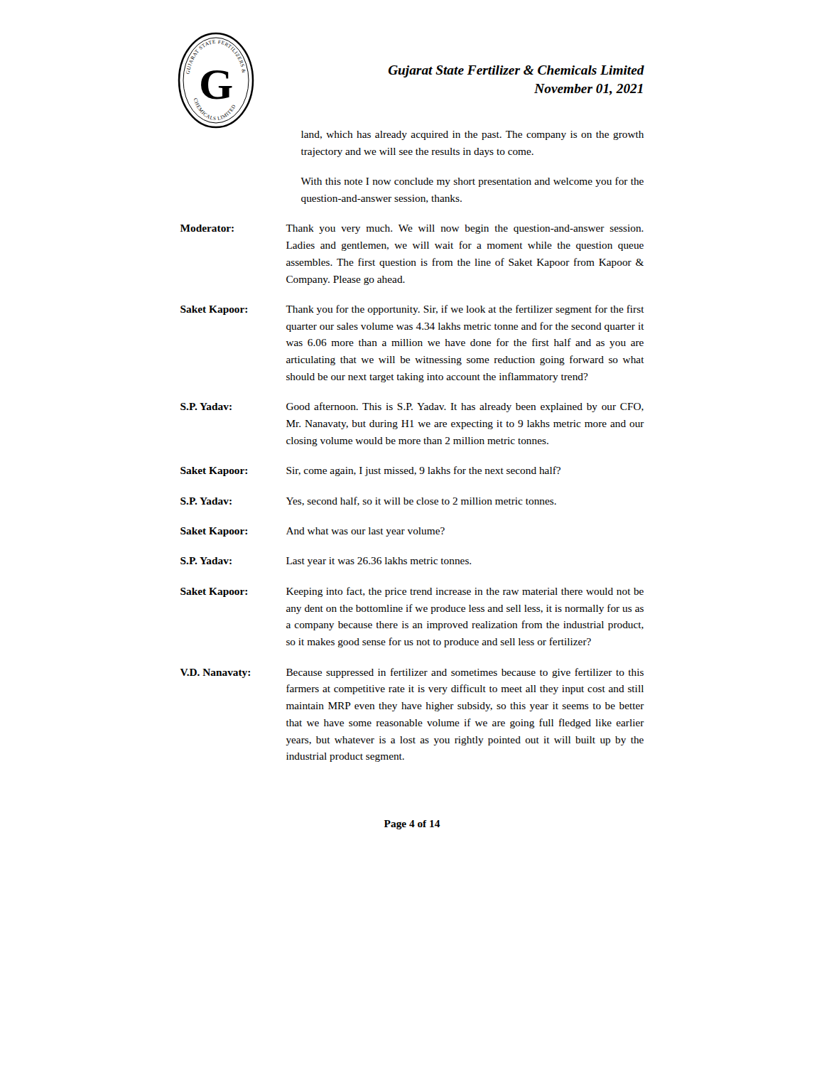G GUJARAT STATE FERTILIZERS & CHEMICALS LIMITED
Gujarat State Fertilizer & Chemicals Limited
November 01, 2021
land, which has already acquired in the past. The company is on the growth trajectory and we will see the results in days to come.
With this note I now conclude my short presentation and welcome you for the question-and-answer session, thanks.
| Moderator: | Thank you very much. We will now begin the question-and-answer session. Ladies and gentlemen, we will wait for a moment while the question queue assembles. The first question is from the line of Saket Kapoor from Kapoor & Company. Please go ahead. |
| Saket Kapoor: | Thank you for the opportunity. Sir, if we look at the fertilizer segment for the first quarter our sales volume was 4.34 lakhs metric tonne and for the second quarter it was 6.06 more than a million we have done for the first half and as you are articulating that we will be witnessing some reduction going forward so what should be our next target taking into account the inflammatory trend? |
| S.P. Yadav: | Good afternoon. This is S.P. Yadav. It has already been explained by our CFO, Mr. Nanavaty, but during H1 we are expecting it to 9 lakhs metric more and our closing volume would be more than 2 million metric tonnes. |
| Saket Kapoor: | Sir, come again, I just missed, 9 lakhs for the next second half? |
| S.P. Yadav: | Yes, second half, so it will be close to 2 million metric tonnes. |
| Saket Kapoor: | And what was our last year volume? |
| S.P. Yadav: | Last year it was 26.36 lakhs metric tonnes. |
| Saket Kapoor: | Keeping into fact, the price trend increase in the raw material there would not be any dent on the bottomline if we produce less and sell less, it is normally for us as a company because there is an improved realization from the industrial product, so it makes good sense for us not to produce and sell less or fertilizer? |
| V.D. Nanavaty: | Because suppressed in fertilizer and sometimes because to give fertilizer to this farmers at competitive rate it is very difficult to meet all they input cost and still maintain MRP even they have higher subsidy, so this year it seems to be better that we have some reasonable volume if we are going full fledged like earlier years, but whatever is a lost as you rightly pointed out it will built up by the industrial product segment. |
Page 4 of 14